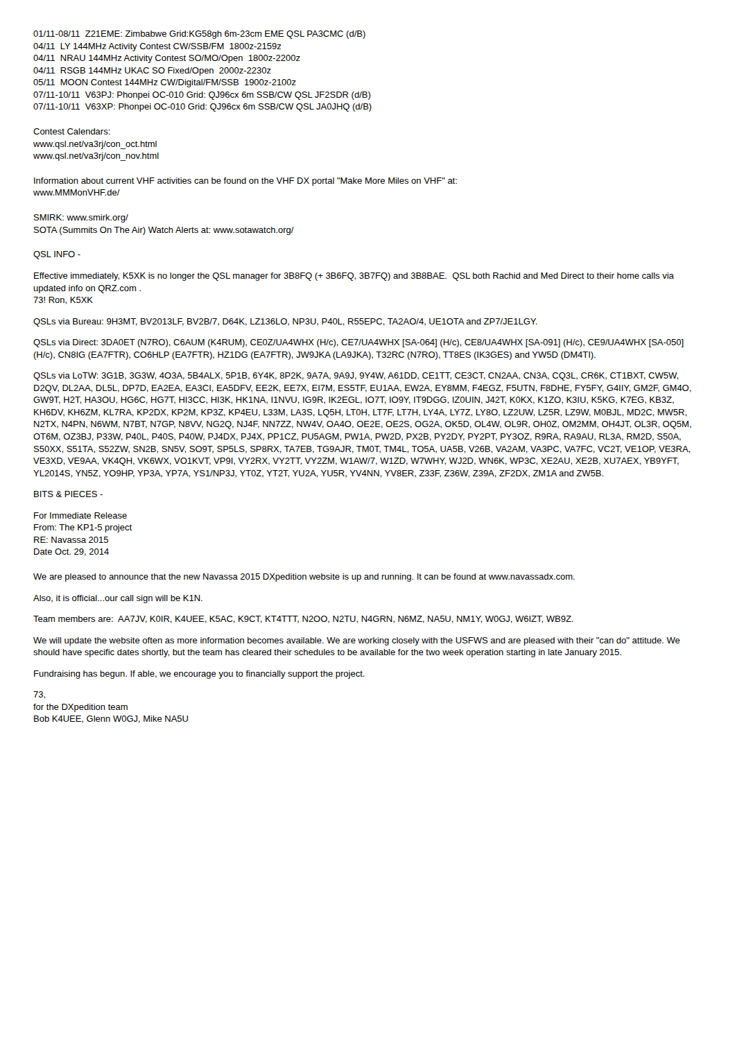01/11-08/11 Z21EME: Zimbabwe Grid:KG58gh 6m-23cm EME QSL PA3CMC (d/B)
04/11 LY 144MHz Activity Contest CW/SSB/FM 1800z-2159z
04/11 NRAU 144MHz Activity Contest SO/MO/Open 1800z-2200z
04/11 RSGB 144MHz UKAC SO Fixed/Open 2000z-2230z
05/11 MOON Contest 144MHz CW/Digital/FM/SSB 1900z-2100z
07/11-10/11 V63PJ: Phonpei OC-010 Grid: QJ96cx 6m SSB/CW QSL JF2SDR (d/B)
07/11-10/11 V63XP: Phonpei OC-010 Grid: QJ96cx 6m SSB/CW QSL JA0JHQ (d/B)
Contest Calendars:
www.qsl.net/va3rj/con_oct.html
www.qsl.net/va3rj/con_nov.html
Information about current VHF activities can be found on the VHF DX portal "Make More Miles on VHF" at:
www.MMMonVHF.de/
SMIRK: www.smirk.org/
SOTA (Summits On The Air) Watch Alerts at: www.sotawatch.org/
QSL INFO -
Effective immediately, K5XK is no longer the QSL manager for 3B8FQ (+ 3B6FQ, 3B7FQ) and 3B8BAE. QSL both Rachid and Med Direct to their home calls via updated info on QRZ.com .
73! Ron, K5XK
QSLs via Bureau: 9H3MT, BV2013LF, BV2B/7, D64K, LZ136LO, NP3U, P40L, R55EPC, TA2AO/4, UE1OTA and ZP7/JE1LGY.
QSLs via Direct: 3DA0ET (N7RO), C6AUM (K4RUM), CE0Z/UA4WHX (H/c), CE7/UA4WHX [SA-064] (H/c), CE8/UA4WHX [SA-091] (H/c), CE9/UA4WHX [SA-050] (H/c), CN8IG (EA7FTR), CO6HLP (EA7FTR), HZ1DG (EA7FTR), JW9JKA (LA9JKA), T32RC (N7RO), TT8ES (IK3GES) and YW5D (DM4TI).
QSLs via LoTW: 3G1B, 3G3W, 4O3A, 5B4ALX, 5P1B, 6Y4K, 8P2K, 9A7A, 9A9J, 9Y4W, A61DD, CE1TT, CE3CT, CN2AA, CN3A, CQ3L, CR6K, CT1BXT, CW5W, D2QV, DL2AA, DL5L, DP7D, EA2EA, EA3CI, EA5DFV, EE2K, EE7X, EI7M, ES5TF, EU1AA, EW2A, EY8MM, F4EGZ, F5UTN, F8DHE, FY5FY, G4IIY, GM2F, GM4O, GW9T, H2T, HA3OU, HG6C, HG7T, HI3CC, HI3K, HK1NA, I1NVU, IG9R, IK2EGL, IO7T, IO9Y, IT9DGG, IZ0UIN, J42T, K0KX, K1ZO, K3IU, K5KG, K7EG, KB3Z, KH6DV, KH6ZM, KL7RA, KP2DX, KP2M, KP3Z, KP4EU, L33M, LA3S, LQ5H, LT0H, LT7F, LT7H, LY4A, LY7Z, LY8O, LZ2UW, LZ5R, LZ9W, M0BJL, MD2C, MW5R, N2TX, N4PN, N6WM, N7BT, N7GP, N8VV, NG2Q, NJ4F, NN7ZZ, NW4V, OA4O, OE2E, OE2S, OG2A, OK5D, OL4W, OL9R, OH0Z, OM2MM, OH4JT, OL3R, OQ5M, OT6M, OZ3BJ, P33W, P40L, P40S, P40W, PJ4DX, PJ4X, PP1CZ, PU5AGM, PW1A, PW2D, PX2B, PY2DY, PY2PT, PY3OZ, R9RA, RA9AU, RL3A, RM2D, S50A, S50XX, S51TA, S52ZW, SN2B, SN5V, SO9T, SP5LS, SP8RX, TA7EB, TG9AJR, TM0T, TM4L, TO5A, UA5B, V26B, VA2AM, VA3PC, VA7FC, VC2T, VE1OP, VE3RA, VE3XD, VE9AA, VK4QH, VK6WX, VO1KVT, VP9I, VY2RX, VY2TT, VY2ZM, W1AW/7, W1ZD, W7WHY, WJ2D, WN6K, WP3C, XE2AU, XE2B, XU7AEX, YB9YFT, YL2014S, YN5Z, YO9HP, YP3A, YP7A, YS1/NP3J, YT0Z, YT2T, YU2A, YU5R, YV4NN, YV8ER, Z33F, Z36W, Z39A, ZF2DX, ZM1A and ZW5B.
BITS & PIECES -
For Immediate Release
From: The KP1-5 project
RE: Navassa 2015
Date Oct. 29, 2014
We are pleased to announce that the new Navassa 2015 DXpedition website is up and running. It can be found at www.navassadx.com.
Also, it is official...our call sign will be K1N.
Team members are: AA7JV, K0IR, K4UEE, K5AC, K9CT, KT4TTT, N2OO, N2TU, N4GRN, N6MZ, NA5U, NM1Y, W0GJ, W6IZT, WB9Z.
We will update the website often as more information becomes available. We are working closely with the USFWS and are pleased with their "can do" attitude. We should have specific dates shortly, but the team has cleared their schedules to be available for the two week operation starting in late January 2015.
Fundraising has begun. If able, we encourage you to financially support the project.
73,
for the DXpedition team
Bob K4UEE, Glenn W0GJ, Mike NA5U